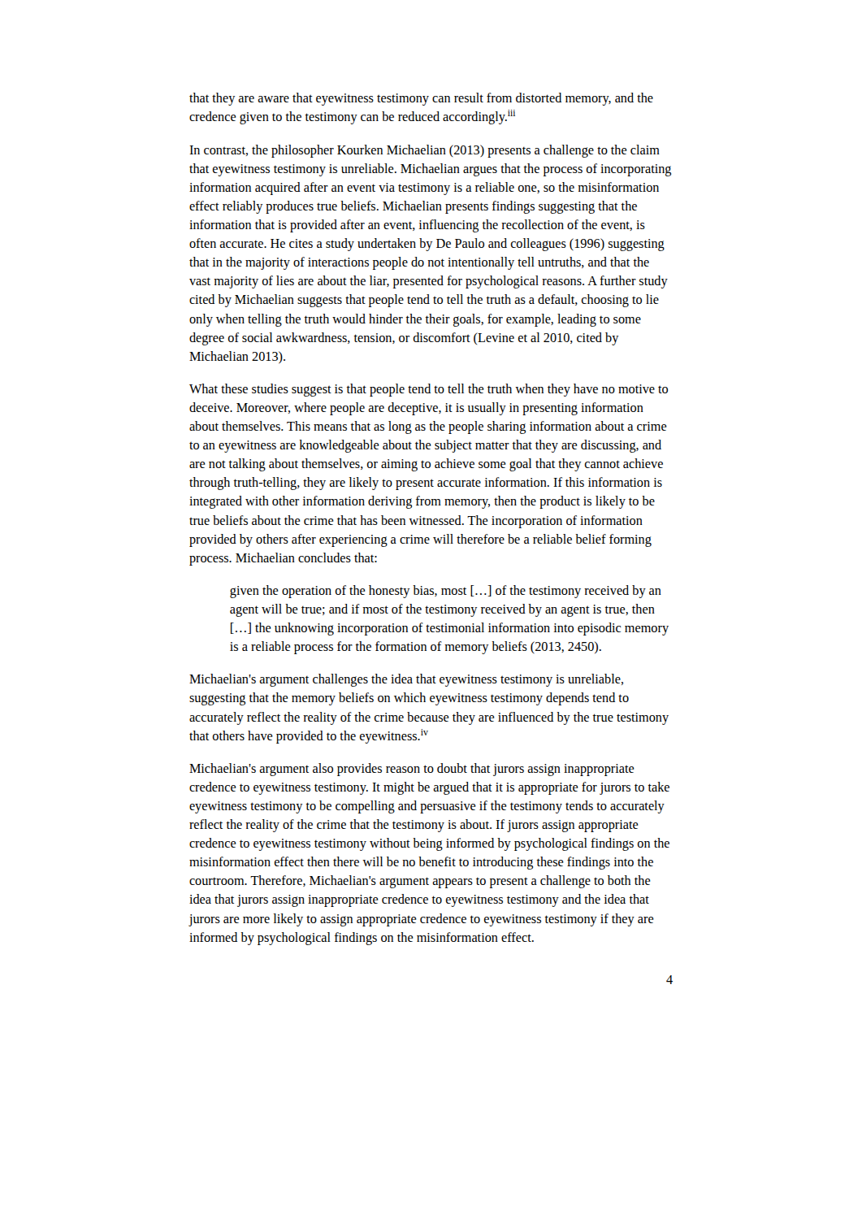that they are aware that eyewitness testimony can result from distorted memory, and the credence given to the testimony can be reduced accordingly.iii
In contrast, the philosopher Kourken Michaelian (2013) presents a challenge to the claim that eyewitness testimony is unreliable. Michaelian argues that the process of incorporating information acquired after an event via testimony is a reliable one, so the misinformation effect reliably produces true beliefs. Michaelian presents findings suggesting that the information that is provided after an event, influencing the recollection of the event, is often accurate. He cites a study undertaken by De Paulo and colleagues (1996) suggesting that in the majority of interactions people do not intentionally tell untruths, and that the vast majority of lies are about the liar, presented for psychological reasons. A further study cited by Michaelian suggests that people tend to tell the truth as a default, choosing to lie only when telling the truth would hinder the their goals, for example, leading to some degree of social awkwardness, tension, or discomfort (Levine et al 2010, cited by Michaelian 2013).
What these studies suggest is that people tend to tell the truth when they have no motive to deceive. Moreover, where people are deceptive, it is usually in presenting information about themselves. This means that as long as the people sharing information about a crime to an eyewitness are knowledgeable about the subject matter that they are discussing, and are not talking about themselves, or aiming to achieve some goal that they cannot achieve through truth-telling, they are likely to present accurate information. If this information is integrated with other information deriving from memory, then the product is likely to be true beliefs about the crime that has been witnessed. The incorporation of information provided by others after experiencing a crime will therefore be a reliable belief forming process. Michaelian concludes that:
given the operation of the honesty bias, most […] of the testimony received by an agent will be true; and if most of the testimony received by an agent is true, then […] the unknowing incorporation of testimonial information into episodic memory is a reliable process for the formation of memory beliefs (2013, 2450).
Michaelian's argument challenges the idea that eyewitness testimony is unreliable, suggesting that the memory beliefs on which eyewitness testimony depends tend to accurately reflect the reality of the crime because they are influenced by the true testimony that others have provided to the eyewitness.iv
Michaelian's argument also provides reason to doubt that jurors assign inappropriate credence to eyewitness testimony. It might be argued that it is appropriate for jurors to take eyewitness testimony to be compelling and persuasive if the testimony tends to accurately reflect the reality of the crime that the testimony is about. If jurors assign appropriate credence to eyewitness testimony without being informed by psychological findings on the misinformation effect then there will be no benefit to introducing these findings into the courtroom. Therefore, Michaelian's argument appears to present a challenge to both the idea that jurors assign inappropriate credence to eyewitness testimony and the idea that jurors are more likely to assign appropriate credence to eyewitness testimony if they are informed by psychological findings on the misinformation effect.
4